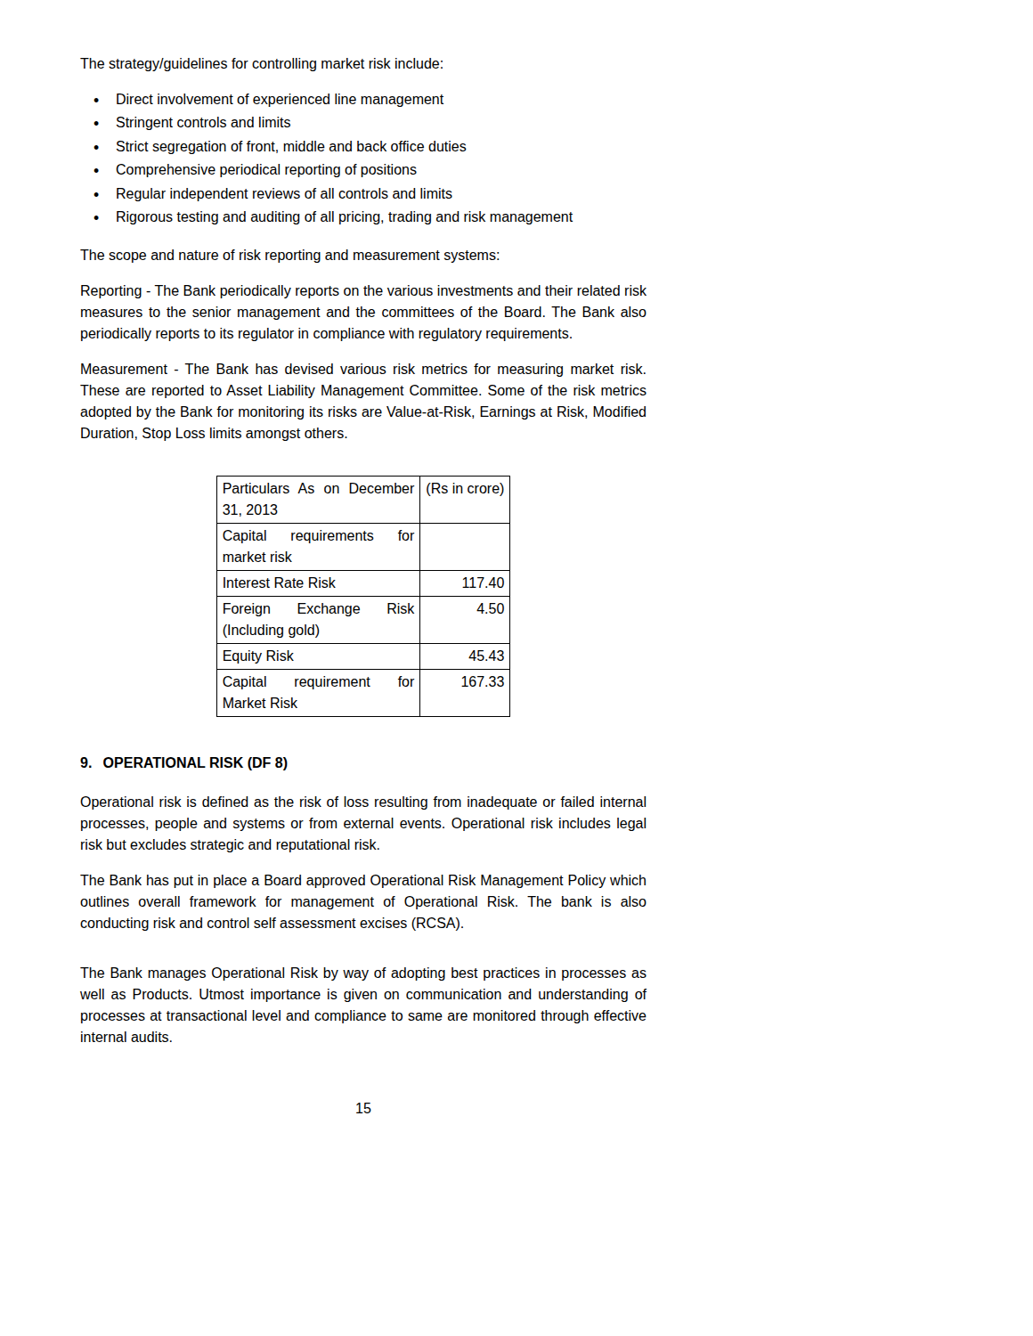The strategy/guidelines for controlling market risk include:
Direct involvement of experienced line management
Stringent controls and limits
Strict segregation of front, middle and back office duties
Comprehensive periodical reporting of positions
Regular independent reviews of all controls and limits
Rigorous testing and auditing of all pricing, trading and risk management
The scope and nature of risk reporting and measurement systems:
Reporting - The Bank periodically reports on the various investments and their related risk measures to the senior management and the committees of the Board. The Bank also periodically reports to its regulator in compliance with regulatory requirements.
Measurement - The Bank has devised various risk metrics for measuring market risk. These are reported to Asset Liability Management Committee. Some of the risk metrics adopted by the Bank for monitoring its risks are Value-at-Risk, Earnings at Risk, Modified Duration, Stop Loss limits amongst others.
| Particulars As on December 31, 2013 | (Rs in crore) |
| Capital requirements for market risk | |
| Interest Rate Risk | 117.40 |
| Foreign Exchange Risk (Including gold) | 4.50 |
| Equity Risk | 45.43 |
| Capital requirement for Market Risk | 167.33 |
9. OPERATIONAL RISK (DF 8)
Operational risk is defined as the risk of loss resulting from inadequate or failed internal processes, people and systems or from external events. Operational risk includes legal risk but excludes strategic and reputational risk.
The Bank has put in place a Board approved Operational Risk Management Policy which outlines overall framework for management of Operational Risk. The bank is also conducting risk and control self assessment excises (RCSA).
The Bank manages Operational Risk by way of adopting best practices in processes as well as Products. Utmost importance is given on communication and understanding of processes at transactional level and compliance to same are monitored through effective internal audits.
15